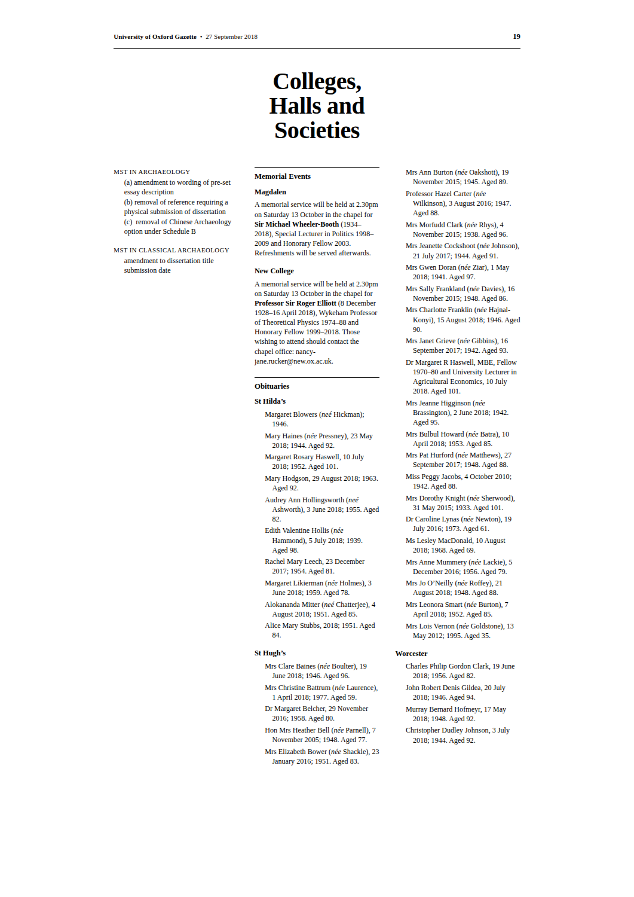University of Oxford Gazette • 27 September 2018
19
Colleges,
Halls and
Societies
MST IN ARCHAEOLOGY
(a) amendment to wording of pre-set essay description
(b) removal of reference requiring a physical submission of dissertation
(c) removal of Chinese Archaeology option under Schedule B
MST IN CLASSICAL ARCHAEOLOGY
amendment to dissertation title submission date
Memorial Events
Magdalen
A memorial service will be held at 2.30pm on Saturday 13 October in the chapel for Sir Michael Wheeler-Booth (1934–2018), Special Lecturer in Politics 1998–2009 and Honorary Fellow 2003. Refreshments will be served afterwards.
New College
A memorial service will be held at 2.30pm on Saturday 13 October in the chapel for Professor Sir Roger Elliott (8 December 1928–16 April 2018), Wykeham Professor of Theoretical Physics 1974–88 and Honorary Fellow 1999–2018. Those wishing to attend should contact the chapel office: nancy-jane.rucker@new.ox.ac.uk.
Obituaries
St Hilda’s
Margaret Blowers (neé Hickman); 1946.
Mary Haines (née Pressney), 23 May 2018; 1944. Aged 92.
Margaret Rosary Haswell, 10 July 2018; 1952. Aged 101.
Mary Hodgson, 29 August 2018; 1963. Aged 92.
Audrey Ann Hollingsworth (neé Ashworth), 3 June 2018; 1955. Aged 82.
Edith Valentine Hollis (née Hammond), 5 July 2018; 1939. Aged 98.
Rachel Mary Leech, 23 December 2017; 1954. Aged 81.
Margaret Likierman (née Holmes), 3 June 2018; 1959. Aged 78.
Alokananda Mitter (neé Chatterjee), 4 August 2018; 1951. Aged 85.
Alice Mary Stubbs, 2018; 1951. Aged 84.
St Hugh’s
Mrs Clare Baines (née Boulter), 19 June 2018; 1946. Aged 96.
Mrs Christine Battrum (née Laurence), 1 April 2018; 1977. Aged 59.
Dr Margaret Belcher, 29 November 2016; 1958. Aged 80.
Hon Mrs Heather Bell (née Parnell), 7 November 2005; 1948. Aged 77.
Mrs Elizabeth Bower (née Shackle), 23 January 2016; 1951. Aged 83.
Mrs Ann Burton (née Oakshott), 19 November 2015; 1945. Aged 89.
Professor Hazel Carter (née Wilkinson), 3 August 2016; 1947. Aged 88.
Mrs Morfudd Clark (née Rhys), 4 November 2015; 1938. Aged 96.
Mrs Jeanette Cockshoot (née Johnson), 21 July 2017; 1944. Aged 91.
Mrs Gwen Doran (née Ziar), 1 May 2018; 1941. Aged 97.
Mrs Sally Frankland (née Davies), 16 November 2015; 1948. Aged 86.
Mrs Charlotte Franklin (née Hajnal-Konyi), 15 August 2018; 1946. Aged 90.
Mrs Janet Grieve (née Gibbins), 16 September 2017; 1942. Aged 93.
Dr Margaret R Haswell, MBE, Fellow 1970–80 and University Lecturer in Agricultural Economics, 10 July 2018. Aged 101.
Mrs Jeanne Higginson (née Brassington), 2 June 2018; 1942. Aged 95.
Mrs Bulbul Howard (née Batra), 10 April 2018; 1953. Aged 85.
Mrs Pat Hurford (née Matthews), 27 September 2017; 1948. Aged 88.
Miss Peggy Jacobs, 4 October 2010; 1942. Aged 88.
Mrs Dorothy Knight (née Sherwood), 31 May 2015; 1933. Aged 101.
Dr Caroline Lynas (née Newton), 19 July 2016; 1973. Aged 61.
Ms Lesley MacDonald, 10 August 2018; 1968. Aged 69.
Mrs Anne Mummery (née Lackie), 5 December 2016; 1956. Aged 79.
Mrs Jo O’Neilly (née Roffey), 21 August 2018; 1948. Aged 88.
Mrs Leonora Smart (née Burton), 7 April 2018; 1952. Aged 85.
Mrs Lois Vernon (née Goldstone), 13 May 2012; 1995. Aged 35.
Worcester
Charles Philip Gordon Clark, 19 June 2018; 1956. Aged 82.
John Robert Denis Gildea, 20 July 2018; 1946. Aged 94.
Murray Bernard Hofmeyr, 17 May 2018; 1948. Aged 92.
Christopher Dudley Johnson, 3 July 2018; 1944. Aged 92.